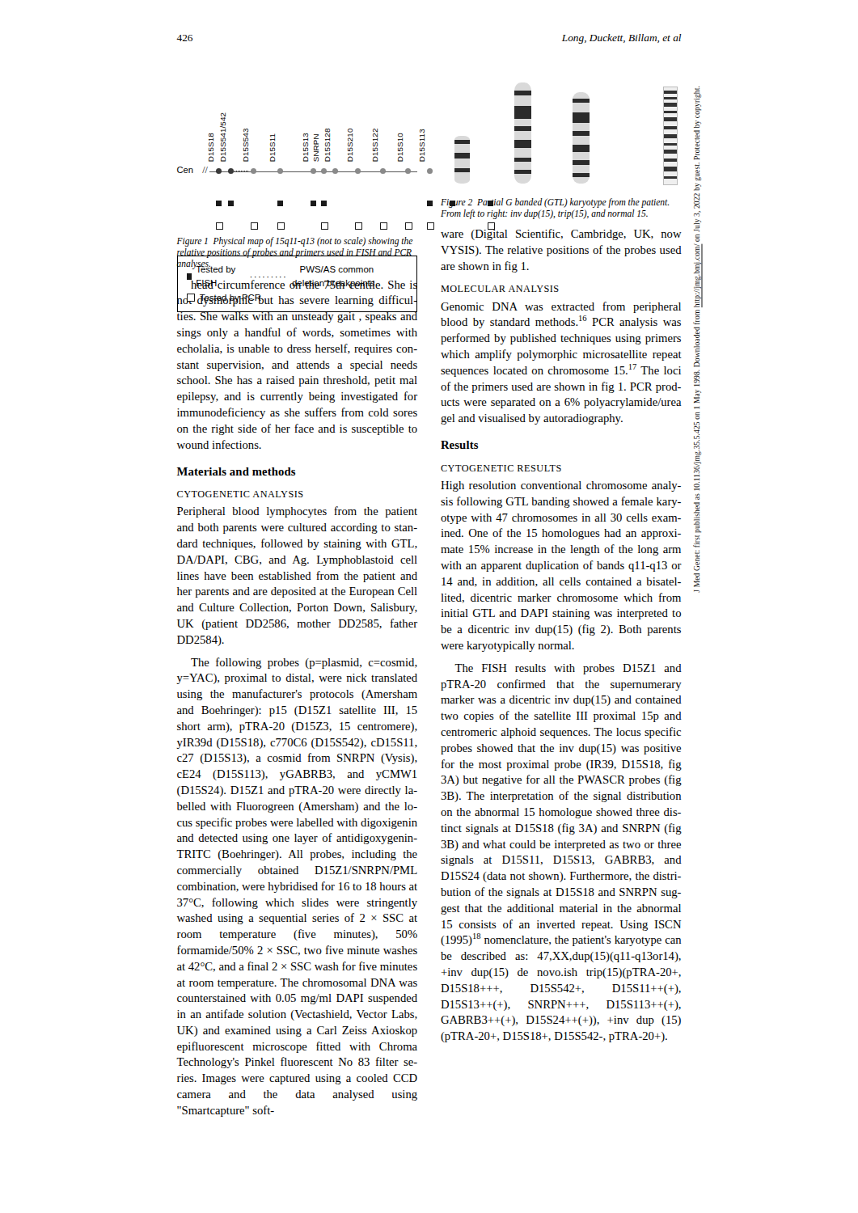J Med Genet: first published as 10.1136/jmg.35.5.425 on 1 May 1998. Downloaded from http://jmg.bmj.com/ on July 3, 2022 by guest. Protected by copyright.
426 Long, Duckett, Billam, et al
D15S18 D15S541/542 D15S543 D15S11 D15S13 SNRPN D15S128 D15S210 D15S122 D15S10 D15S113 GABRB3 D15S24 D15S165
Cen //
Tested by FISH ········· PWS/AS common deletion breakpoints
Tested by PCR
Figure 1 Physical map of 15q11-q13 (not to scale) showing the relative positions of probes and primers used in FISH and PCR analyses.
head circumference on the 75th centile. She is not dysmorphic but has severe learning difficulties. She walks with an unsteady gait , speaks and sings only a handful of words, sometimes with echolalia, is unable to dress herself, requires constant supervision, and attends a special needs school. She has a raised pain threshold, petit mal epilepsy, and is currently being investigated for immunodeficiency as she suffers from cold sores on the right side of her face and is susceptible to wound infections.
Materials and methods
Cytogenetic analysis
Peripheral blood lymphocytes from the patient and both parents were cultured according to standard techniques, followed by staining with GTL, DA/DAPI, CBG, and Ag. Lymphoblastoid cell lines have been established from the patient and her parents and are deposited at the European Cell and Culture Collection, Porton Down, Salisbury, UK (patient DD2586, mother DD2585, father DD2584).
The following probes (p=plasmid, c=cosmid, y=YAC), proximal to distal, were nick translated using the manufacturer's protocols (Amersham and Boehringer): p15 (D15Z1 satellite III, 15 short arm), pTRA-20 (D15Z3, 15 centromere), yIR39d (D15S18), c770C6 (D15S542), cD15S11, c27 (D15S13), a cosmid from SNRPN (Vysis), cE24 (D15S113), yGABRB3, and yCMW1 (D15S24). D15Z1 and pTRA-20 were directly labelled with Fluorogreen (Amersham) and the locus specific probes were labelled with digoxigenin and detected using one layer of antidigoxygenin-TRITC (Boehringer). All probes, including the commercially obtained D15Z1/SNRPN/PML combination, were hybridised for 16 to 18 hours at 37°C, following which slides were stringently washed using a sequential series of 2 × SSC at room temperature (five minutes), 50% formamide/50% 2 × SSC, two five minute washes at 42°C, and a final 2 × SSC wash for five minutes at room temperature. The chromosomal DNA was counterstained with 0.05 mg/ml DAPI suspended in an antifade solution (Vectashield, Vector Labs, UK) and examined using a Carl Zeiss Axioskop epifluorescent microscope fitted with Chroma Technology's Pinkel fluorescent No 83 filter series. Images were captured using a cooled CCD camera and the data analysed using "Smartcapture" soft-
Figure 2 Partial G banded (GTL) karyotype from the patient. From left to right: inv dup(15), trip(15), and normal 15.
ware (Digital Scientific, Cambridge, UK, now VYSIS). The relative positions of the probes used are shown in fig 1.
Molecular analysis
Genomic DNA was extracted from peripheral blood by standard methods.16 PCR analysis was performed by published techniques using primers which amplify polymorphic microsatellite repeat sequences located on chromosome 15.17 The loci of the primers used are shown in fig 1. PCR products were separated on a 6% polyacrylamide/urea gel and visualised by autoradiography.
Results
Cytogenetic results
High resolution conventional chromosome analysis following GTL banding showed a female karyotype with 47 chromosomes in all 30 cells examined. One of the 15 homologues had an approximate 15% increase in the length of the long arm with an apparent duplication of bands q11-q13 or 14 and, in addition, all cells contained a bisatellited, dicentric marker chromosome which from initial GTL and DAPI staining was interpreted to be a dicentric inv dup(15) (fig 2). Both parents were karyotypically normal.
The FISH results with probes D15Z1 and pTRA-20 confirmed that the supernumerary marker was a dicentric inv dup(15) and contained two copies of the satellite III proximal 15p and centromeric alphoid sequences. The locus specific probes showed that the inv dup(15) was positive for the most proximal probe (IR39, D15S18, fig 3A) but negative for all the PWASCR probes (fig 3B). The interpretation of the signal distribution on the abnormal 15 homologue showed three distinct signals at D15S18 (fig 3A) and SNRPN (fig 3B) and what could be interpreted as two or three signals at D15S11, D15S13, GABRB3, and D15S24 (data not shown). Furthermore, the distribution of the signals at D15S18 and SNRPN suggest that the additional material in the abnormal 15 consists of an inverted repeat. Using ISCN (1995)18 nomenclature, the patient's karyotype can be described as: 47,XX,dup(15)(q11-q13or14), +inv dup(15) de novo.ish trip(15)(pTRA-20+, D15S18+++, D15S542+, D15S11++(+), D15S13++(+), SNRPN+++, D15S113++(+), GABRB3++(+), D15S24++(+)), +inv dup (15)(pTRA-20+, D15S18+, D15S542-, pTRA-20+).